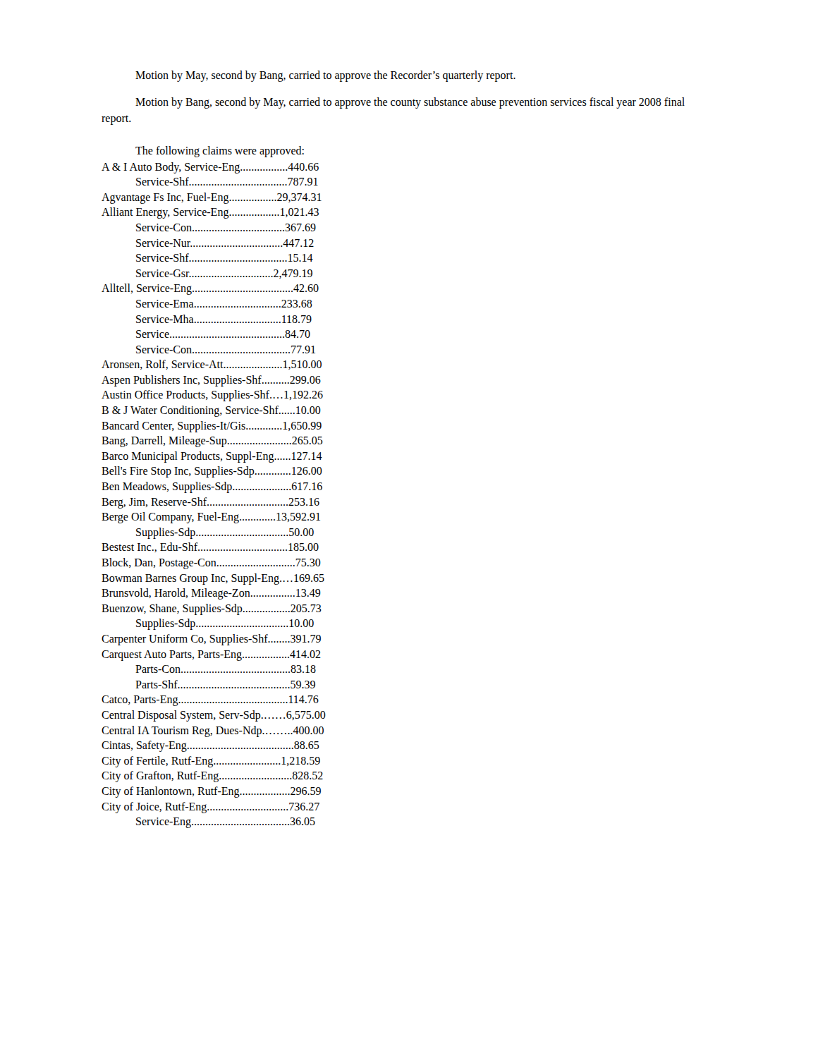Motion by May, second by Bang, carried to approve the Recorder’s quarterly report.
Motion by Bang, second by May, carried to approve the county substance abuse prevention services fiscal year 2008 final report.
The following claims were approved:
A & I Auto Body, Service-Eng.................440.66 Service-Shf...................................787.91 Agvantage Fs Inc, Fuel-Eng.................29,374.31 Alliant Energy, Service-Eng..................1,021.43 Service-Con.................................367.69 Service-Nur.................................447.12 Service-Shf...................................15.14 Service-Gsr..............................2,479.19 Alltell, Service-Eng....................................42.60 Service-Ema...............................233.68 Service-Mha...............................118.79 Service.........................................84.70 Service-Con...................................77.91 Aronsen, Rolf, Service-Att.....................1,510.00 Aspen Publishers Inc, Supplies-Shf..........299.06 Austin Office Products, Supplies-Shf.…1,192.26 B & J Water Conditioning, Service-Shf......10.00 Bancard Center, Supplies-It/Gis.............1,650.99 Bang, Darrell, Mileage-Sup.......................265.05 Barco Municipal Products, Suppl-Eng......127.14 Bell's Fire Stop Inc, Supplies-Sdp.............126.00 Ben Meadows, Supplies-Sdp.....................617.16 Berg, Jim, Reserve-Shf.............................253.16 Berge Oil Company, Fuel-Eng.............13,592.91 Supplies-Sdp.................................50.00 Bestest Inc., Edu-Shf................................185.00 Block, Dan, Postage-Con............................75.30 Bowman Barnes Group Inc, Suppl-Eng.…169.65 Brunsvold, Harold, Mileage-Zon................13.49 Buenzow, Shane, Supplies-Sdp.................205.73 Supplies-Sdp.................................10.00 Carpenter Uniform Co, Supplies-Shf........391.79 Carquest Auto Parts, Parts-Eng.................414.02 Parts-Con.......................................83.18 Parts-Shf........................................59.39 Catco, Parts-Eng.......................................114.76 Central Disposal System, Serv-Sdp.……6,575.00 Central IA Tourism Reg, Dues-Ndp.……..400.00 Cintas, Safety-Eng......................................88.65 City of Fertile, Rutf-Eng........................1,218.59 City of Grafton, Rutf-Eng..........................828.52 City of Hanlontown, Rutf-Eng..................296.59 City of Joice, Rutf-Eng.............................736.27 Service-Eng...................................36.05